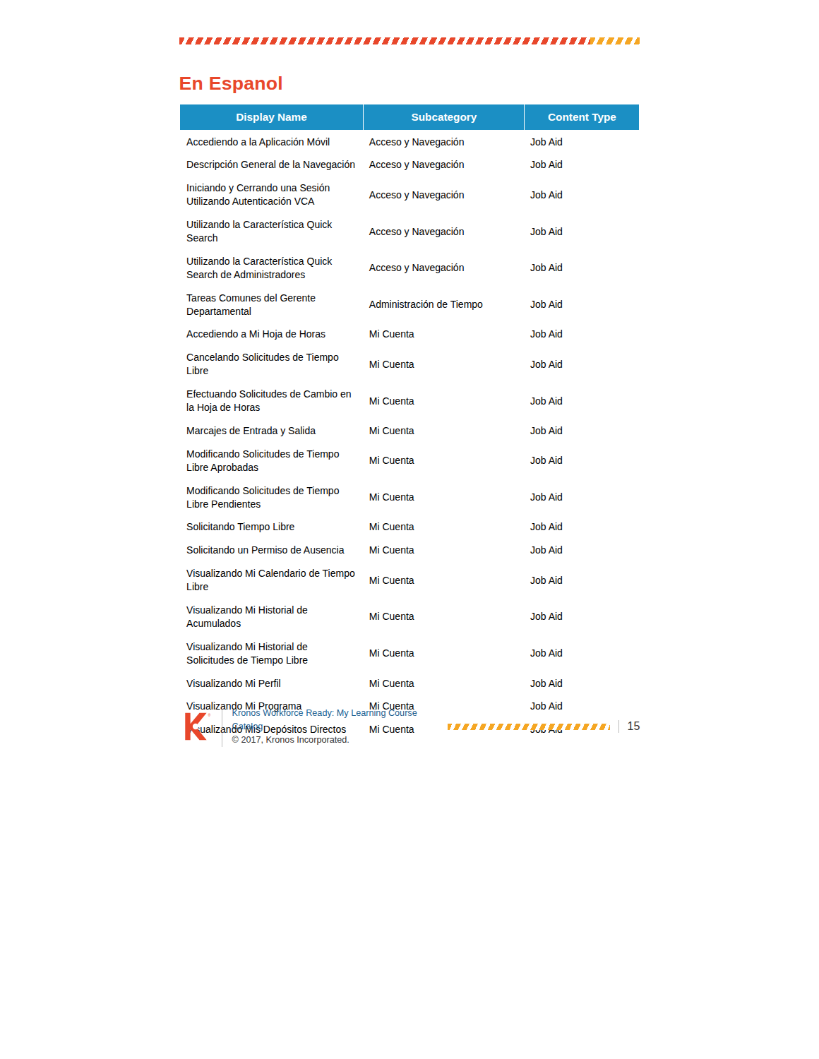En Espanol
| Display Name | Subcategory | Content Type |
| --- | --- | --- |
| Accediendo a la Aplicación Móvil | Acceso y Navegación | Job Aid |
| Descripción General de la Navegación | Acceso y Navegación | Job Aid |
| Iniciando y Cerrando una Sesión Utilizando Autenticación VCA | Acceso y Navegación | Job Aid |
| Utilizando la Característica Quick Search | Acceso y Navegación | Job Aid |
| Utilizando la Característica Quick Search de Administradores | Acceso y Navegación | Job Aid |
| Tareas Comunes del Gerente Departamental | Administración de Tiempo | Job Aid |
| Accediendo a Mi Hoja de Horas | Mi Cuenta | Job Aid |
| Cancelando Solicitudes de Tiempo Libre | Mi Cuenta | Job Aid |
| Efectuando Solicitudes de Cambio en la Hoja de Horas | Mi Cuenta | Job Aid |
| Marcajes de Entrada y Salida | Mi Cuenta | Job Aid |
| Modificando Solicitudes de Tiempo Libre Aprobadas | Mi Cuenta | Job Aid |
| Modificando Solicitudes de Tiempo Libre Pendientes | Mi Cuenta | Job Aid |
| Solicitando Tiempo Libre | Mi Cuenta | Job Aid |
| Solicitando un Permiso de Ausencia | Mi Cuenta | Job Aid |
| Visualizando Mi Calendario de Tiempo Libre | Mi Cuenta | Job Aid |
| Visualizando Mi Historial de Acumulados | Mi Cuenta | Job Aid |
| Visualizando Mi Historial de Solicitudes de Tiempo Libre | Mi Cuenta | Job Aid |
| Visualizando Mi Perfil | Mi Cuenta | Job Aid |
| Visualizando Mi Programa | Mi Cuenta | Job Aid |
| Visualizando Mis Depósitos Directos | Mi Cuenta | Job Aid |
®
Kronos Workforce Ready: My Learning Course Catalog
© 2017, Kronos Incorporated.
15